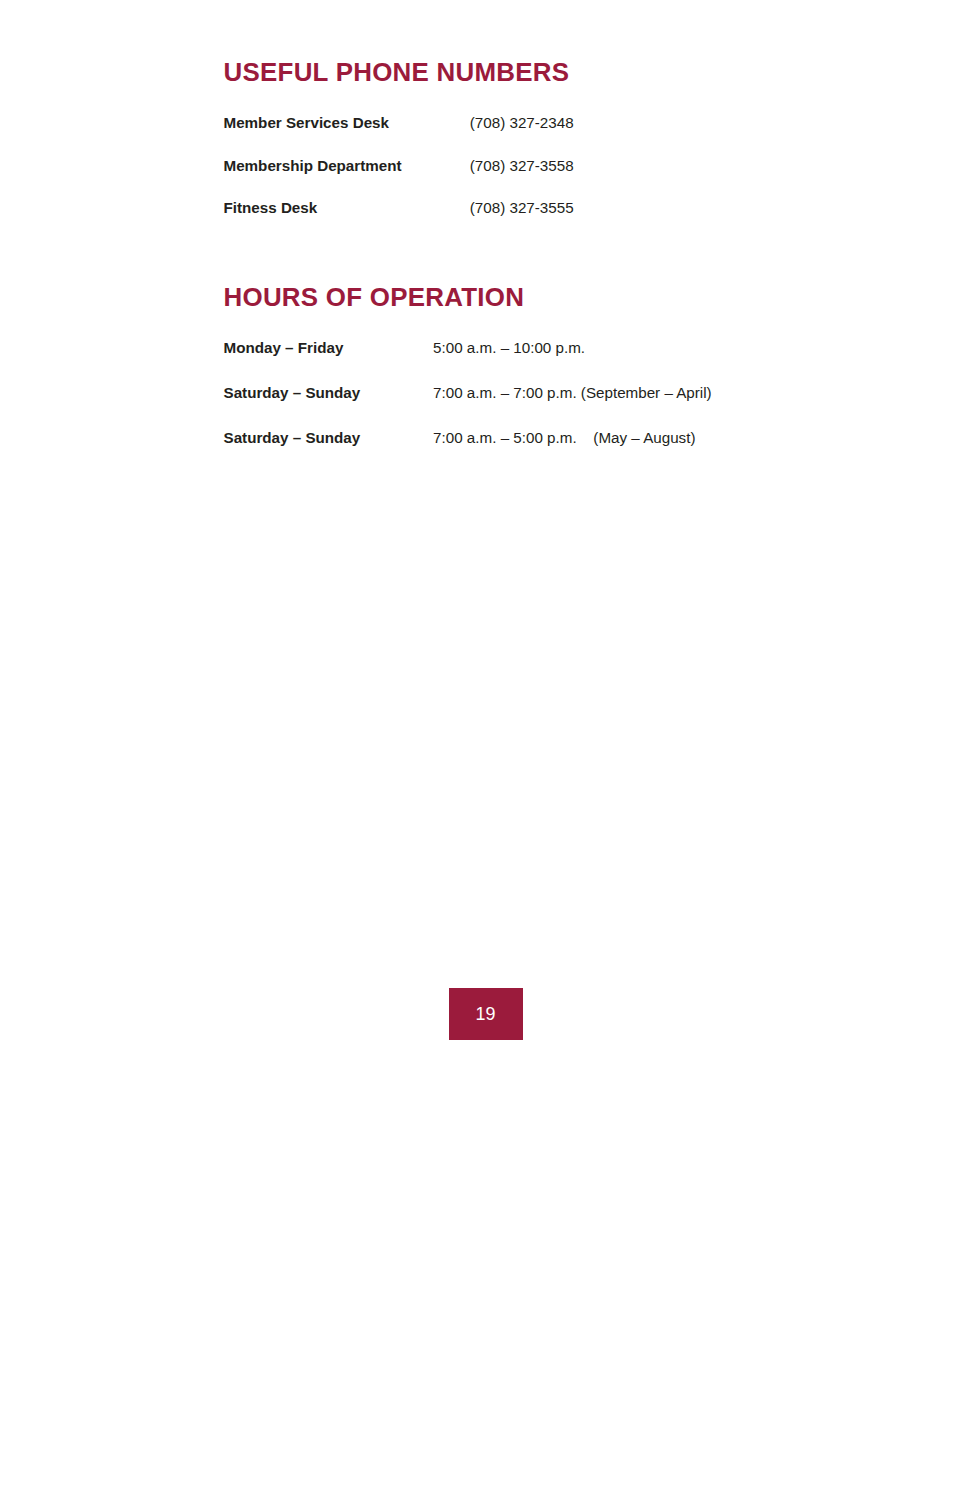USEFUL PHONE NUMBERS
| Member Services Desk | (708) 327-2348 |
| Membership Department | (708) 327-3558 |
| Fitness Desk | (708) 327-3555 |
HOURS OF OPERATION
| Monday – Friday | 5:00 a.m. – 10:00 p.m. |
| Saturday – Sunday | 7:00 a.m. – 7:00 p.m. (September – April) |
| Saturday – Sunday | 7:00 a.m. – 5:00 p.m. (May – August) |
19